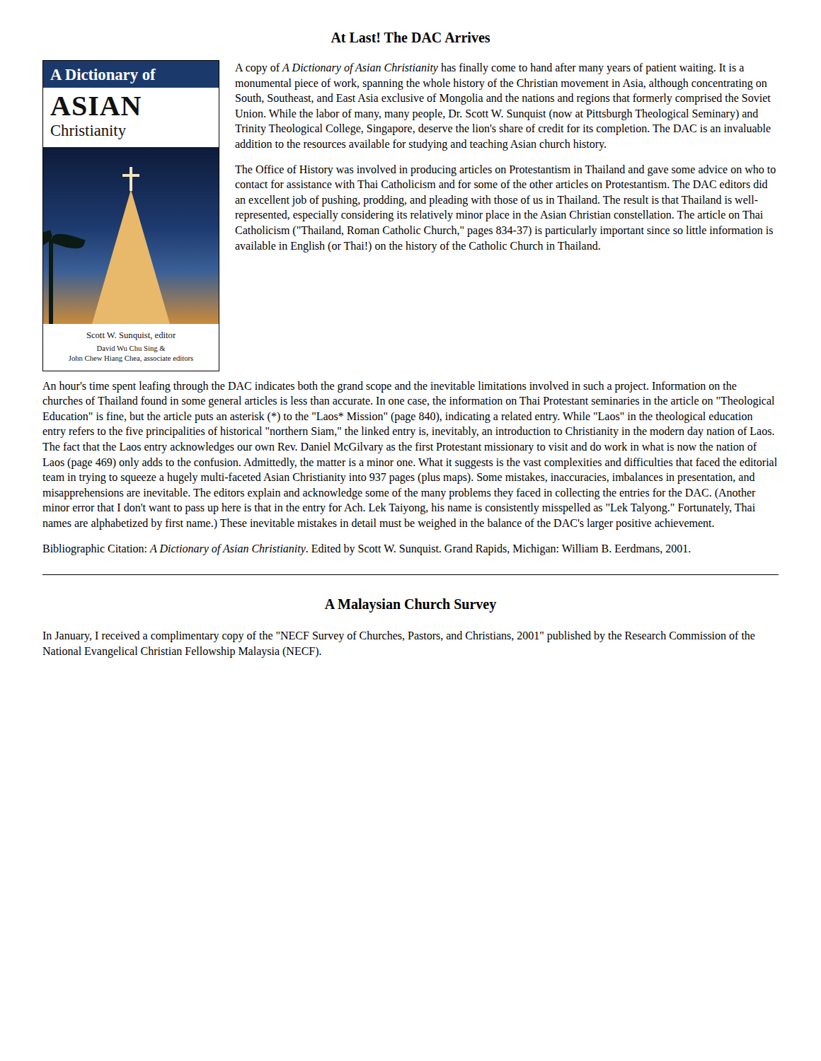At Last! The DAC Arrives
A Dictionary of
ASIAN
Christianity
Scott W. Sunquist, editor
David Wu Chu Sing &
John Chew Hiang Chea, associate editors
A copy of A Dictionary of Asian Christianity has finally come to hand after many years of patient waiting. It is a monumental piece of work, spanning the whole history of the Christian movement in Asia, although concentrating on South, Southeast, and East Asia exclusive of Mongolia and the nations and regions that formerly comprised the Soviet Union. While the labor of many, many people, Dr. Scott W. Sunquist (now at Pittsburgh Theological Seminary) and Trinity Theological College, Singapore, deserve the lion's share of credit for its completion. The DAC is an invaluable addition to the resources available for studying and teaching Asian church history.
The Office of History was involved in producing articles on Protestantism in Thailand and gave some advice on who to contact for assistance with Thai Catholicism and for some of the other articles on Protestantism. The DAC editors did an excellent job of pushing, prodding, and pleading with those of us in Thailand. The result is that Thailand is well-represented, especially considering its relatively minor place in the Asian Christian constellation. The article on Thai Catholicism ("Thailand, Roman Catholic Church," pages 834-37) is particularly important since so little information is available in English (or Thai!) on the history of the Catholic Church in Thailand.
An hour's time spent leafing through the DAC indicates both the grand scope and the inevitable limitations involved in such a project. Information on the churches of Thailand found in some general articles is less than accurate. In one case, the information on Thai Protestant seminaries in the article on "Theological Education" is fine, but the article puts an asterisk (*) to the "Laos* Mission" (page 840), indicating a related entry. While "Laos" in the theological education entry refers to the five principalities of historical "northern Siam," the linked entry is, inevitably, an introduction to Christianity in the modern day nation of Laos. The fact that the Laos entry acknowledges our own Rev. Daniel McGilvary as the first Protestant missionary to visit and do work in what is now the nation of Laos (page 469) only adds to the confusion. Admittedly, the matter is a minor one. What it suggests is the vast complexities and difficulties that faced the editorial team in trying to squeeze a hugely multi-faceted Asian Christianity into 937 pages (plus maps). Some mistakes, inaccuracies, imbalances in presentation, and misapprehensions are inevitable. The editors explain and acknowledge some of the many problems they faced in collecting the entries for the DAC. (Another minor error that I don't want to pass up here is that in the entry for Ach. Lek Taiyong, his name is consistently misspelled as "Lek Talyong." Fortunately, Thai names are alphabetized by first name.) These inevitable mistakes in detail must be weighed in the balance of the DAC's larger positive achievement.
Bibliographic Citation: A Dictionary of Asian Christianity. Edited by Scott W. Sunquist. Grand Rapids, Michigan: William B. Eerdmans, 2001.
A Malaysian Church Survey
In January, I received a complimentary copy of the "NECF Survey of Churches, Pastors, and Christians, 2001" published by the Research Commission of the National Evangelical Christian Fellowship Malaysia (NECF).